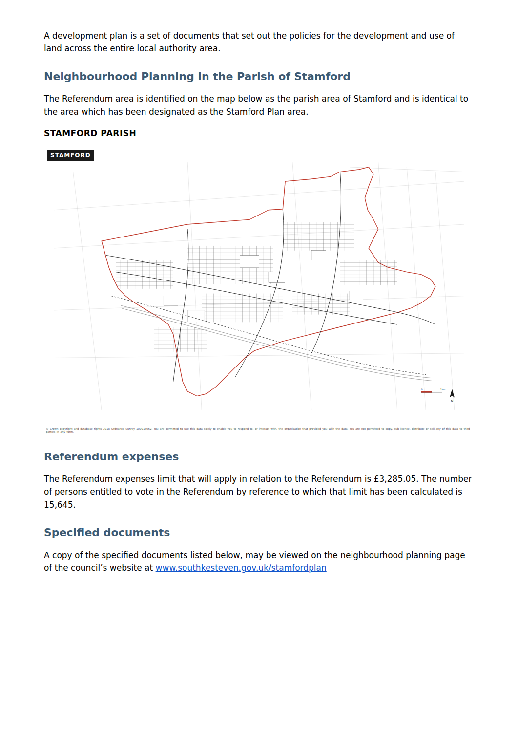A development plan is a set of documents that set out the policies for the development and use of land across the entire local authority area.
Neighbourhood Planning in the Parish of Stamford
The Referendum area is identified on the map below as the parish area of Stamford and is identical to the area which has been designated as the Stamford Plan area.
STAMFORD PARISH
STAMFORD 0 1km N
© Crown copyright and database rights 2018 Ordnance Survey 100018662. You are permitted to use this data solely to enable you to respond to, or interact with, the organisation that provided you with the data. You are not permitted to copy, sub-licence, distribute or sell any of this data to third parties in any form.
Referendum expenses
The Referendum expenses limit that will apply in relation to the Referendum is £3,285.05. The number of persons entitled to vote in the Referendum by reference to which that limit has been calculated is 15,645.
Specified documents
A copy of the specified documents listed below, may be viewed on the neighbourhood planning page of the council’s website at www.southkesteven.gov.uk/stamfordplan